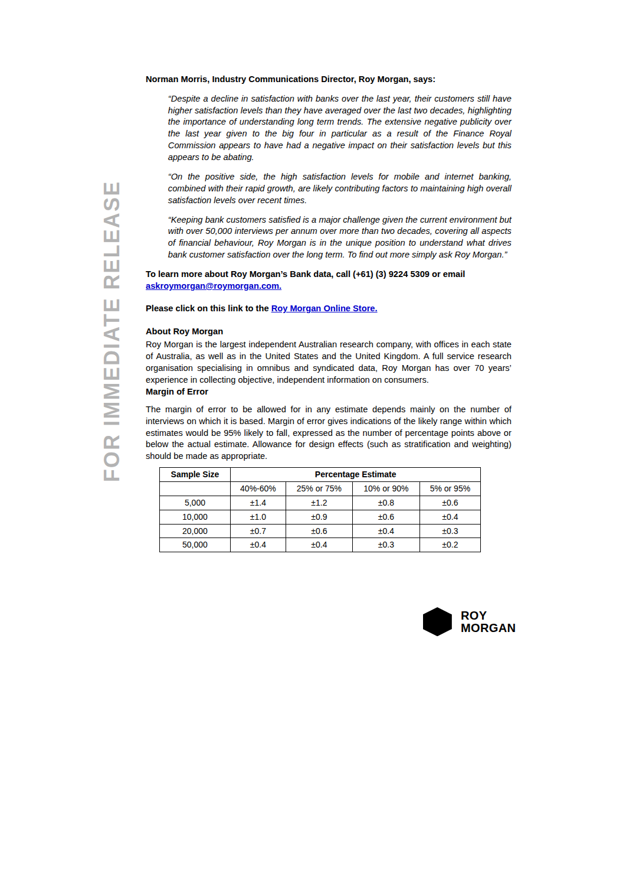FOR IMMEDIATE RELEASE
Norman Morris, Industry Communications Director, Roy Morgan, says:
“Despite a decline in satisfaction with banks over the last year, their customers still have higher satisfaction levels than they have averaged over the last two decades, highlighting the importance of understanding long term trends. The extensive negative publicity over the last year given to the big four in particular as a result of the Finance Royal Commission appears to have had a negative impact on their satisfaction levels but this appears to be abating.
“On the positive side, the high satisfaction levels for mobile and internet banking, combined with their rapid growth, are likely contributing factors to maintaining high overall satisfaction levels over recent times.
“Keeping bank customers satisfied is a major challenge given the current environment but with over 50,000 interviews per annum over more than two decades, covering all aspects of financial behaviour, Roy Morgan is in the unique position to understand what drives bank customer satisfaction over the long term. To find out more simply ask Roy Morgan.”
To learn more about Roy Morgan’s Bank data, call (+61) (3) 9224 5309 or email
askroymorgan@roymorgan.com.
Please click on this link to the Roy Morgan Online Store.
About Roy Morgan
Roy Morgan is the largest independent Australian research company, with offices in each state of Australia, as well as in the United States and the United Kingdom. A full service research organisation specialising in omnibus and syndicated data, Roy Morgan has over 70 years’ experience in collecting objective, independent information on consumers.
Margin of Error
The margin of error to be allowed for in any estimate depends mainly on the number of interviews on which it is based. Margin of error gives indications of the likely range within which estimates would be 95% likely to fall, expressed as the number of percentage points above or below the actual estimate. Allowance for design effects (such as stratification and weighting) should be made as appropriate.
| Sample Size | Percentage Estimate |
| --- | --- |
| | 40%-60% | 25% or 75% | 10% or 90% | 5% or 95% |
| 5,000 | ±1.4 | ±1.2 | ±0.8 | ±0.6 |
| 10,000 | ±1.0 | ±0.9 | ±0.6 | ±0.4 |
| 20,000 | ±0.7 | ±0.6 | ±0.4 | ±0.3 |
| 50,000 | ±0.4 | ±0.4 | ±0.3 | ±0.2 |
ROY
MORGAN